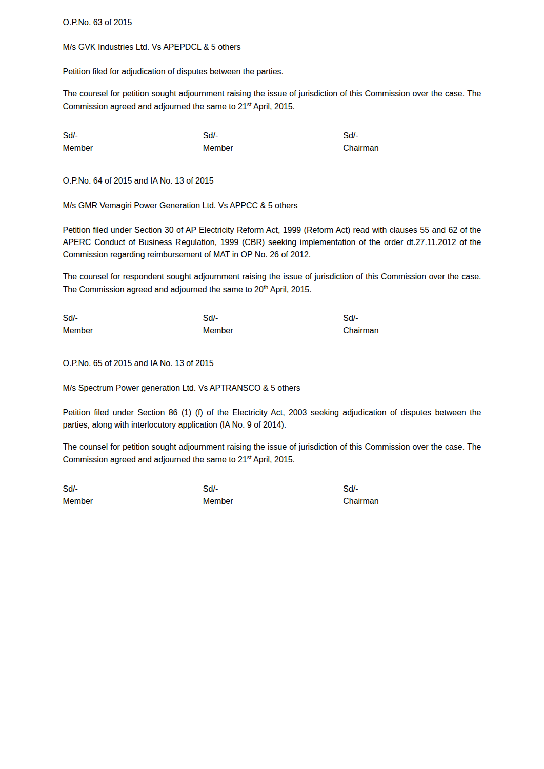O.P.No. 63 of 2015
M/s GVK Industries Ltd. Vs APEPDCL & 5 others
Petition filed for adjudication of disputes between the parties.
The counsel for petition sought adjournment raising the issue of jurisdiction of this Commission over the case. The Commission agreed and adjourned the same to 21st April, 2015.
Sd/- Member
Sd/- Member
Sd/- Chairman
O.P.No. 64 of 2015 and IA No. 13 of 2015
M/s GMR Vemagiri Power Generation Ltd. Vs APPCC & 5 others
Petition filed under Section 30 of AP Electricity Reform Act, 1999 (Reform Act) read with clauses 55 and 62 of the APERC Conduct of Business Regulation, 1999 (CBR) seeking implementation of the order dt.27.11.2012 of the Commission regarding reimbursement of MAT in OP No. 26 of 2012.
The counsel for respondent sought adjournment raising the issue of jurisdiction of this Commission over the case. The Commission agreed and adjourned the same to 20th April, 2015.
Sd/- Member
Sd/- Member
Sd/- Chairman
O.P.No. 65 of 2015 and IA No. 13 of 2015
M/s Spectrum Power generation Ltd. Vs APTRANSCO & 5 others
Petition filed under Section 86 (1) (f) of the Electricity Act, 2003 seeking adjudication of disputes between the parties, along with interlocutory application (IA No. 9 of 2014).
The counsel for petition sought adjournment raising the issue of jurisdiction of this Commission over the case. The Commission agreed and adjourned the same to 21st April, 2015.
Sd/- Member
Sd/- Member
Sd/- Chairman